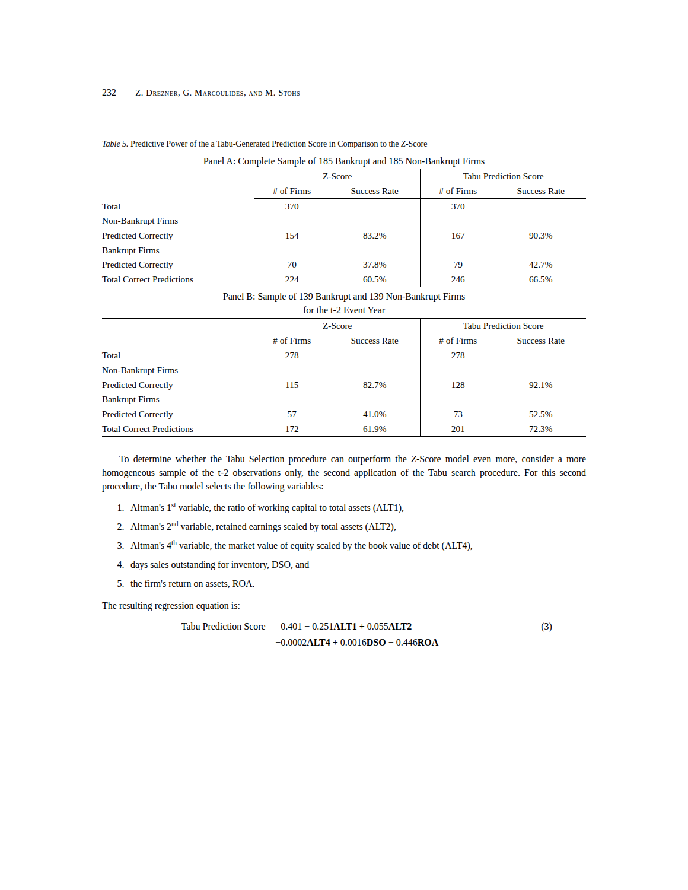232 Z. Drezner, G. Marcoulides, and M. Stohs
Table 5. Predictive Power of the a Tabu-Generated Prediction Score in Comparison to the Z-Score
| Panel A: Complete Sample of 185 Bankrupt and 185 Non-Bankrupt Firms |
| | Z-Score | Tabu Prediction Score |
| | # of Firms | Success Rate | # of Firms | Success Rate |
| Total | 370 | | 370 | |
| Non-Bankrupt Firms | | | | |
| Predicted Correctly | 154 | 83.2% | 167 | 90.3% |
| Bankrupt Firms | | | | |
| Predicted Correctly | 70 | 37.8% | 79 | 42.7% |
| Total Correct Predictions | 224 | 60.5% | 246 | 66.5% |
| Panel B: Sample of 139 Bankrupt and 139 Non-Bankrupt Firms for the t-2 Event Year |
| | Z-Score | Tabu Prediction Score |
| | # of Firms | Success Rate | # of Firms | Success Rate |
| Total | 278 | | 278 | |
| Non-Bankrupt Firms | | | | |
| Predicted Correctly | 115 | 82.7% | 128 | 92.1% |
| Bankrupt Firms | | | | |
| Predicted Correctly | 57 | 41.0% | 73 | 52.5% |
| Total Correct Predictions | 172 | 61.9% | 201 | 72.3% |
To determine whether the Tabu Selection procedure can outperform the Z-Score model even more, consider a more homogeneous sample of the t-2 observations only, the second application of the Tabu search procedure. For this second procedure, the Tabu model selects the following variables:
Altman's 1st variable, the ratio of working capital to total assets (ALT1),
Altman's 2nd variable, retained earnings scaled by total assets (ALT2),
Altman's 4th variable, the market value of equity scaled by the book value of debt (ALT4),
days sales outstanding for inventory, DSO, and
the firm's return on assets, ROA.
The resulting regression equation is:
| Tabu Prediction Score | = | 0.401 − 0.251 ALT1 + 0.055 ALT2 | (3) |
| | − | 0.0002 ALT4 + 0.0016 DSO − 0.446 ROA | |